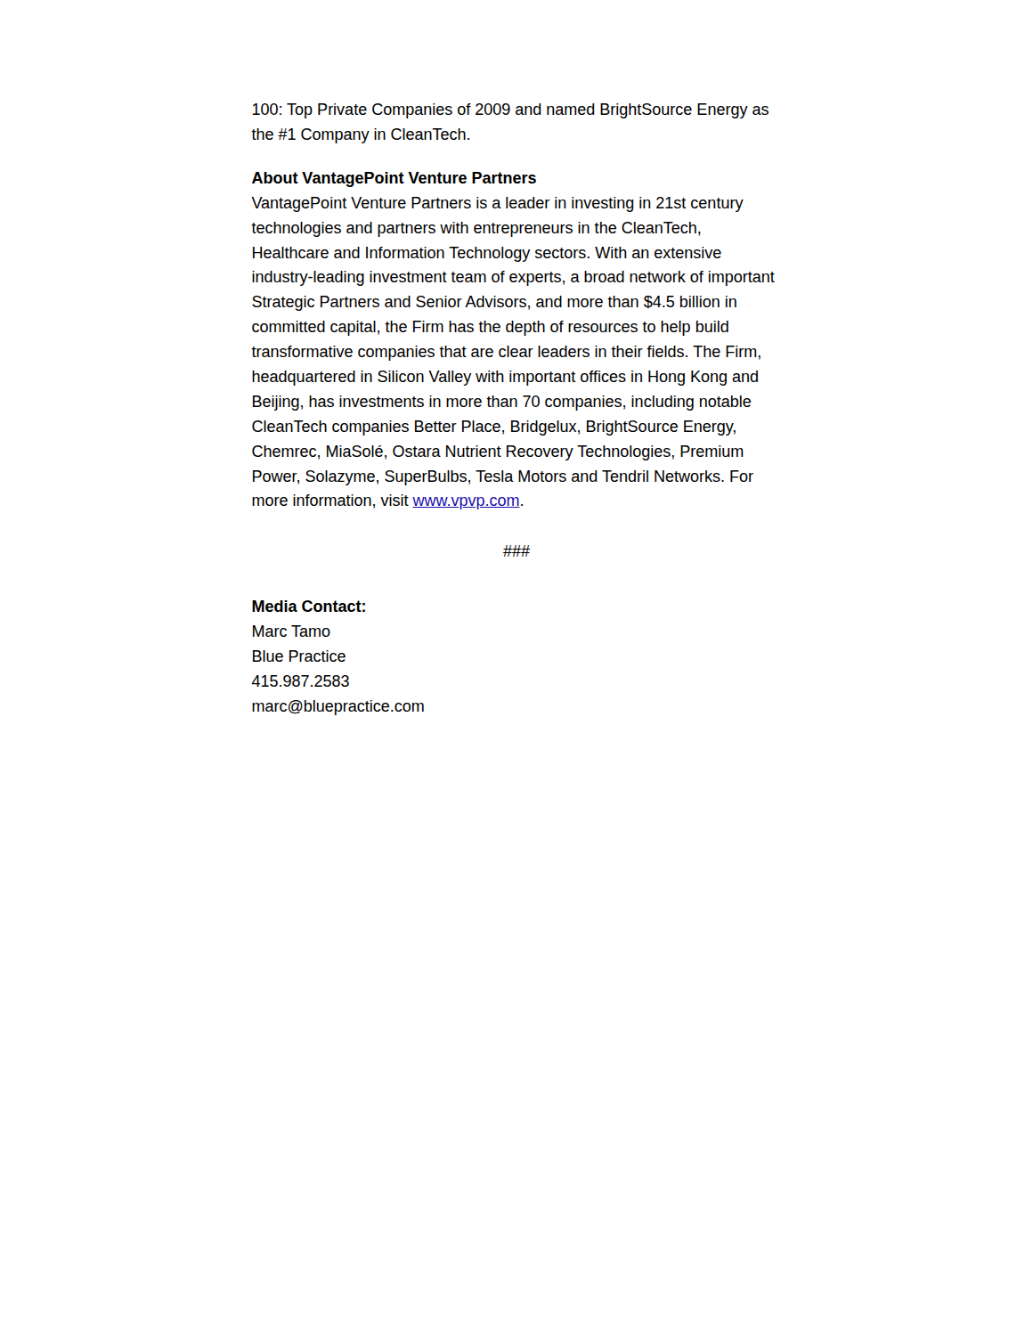100: Top Private Companies of 2009 and named BrightSource Energy as the #1 Company in CleanTech.
About VantagePoint Venture Partners
VantagePoint Venture Partners is a leader in investing in 21st century technologies and partners with entrepreneurs in the CleanTech, Healthcare and Information Technology sectors. With an extensive industry-leading investment team of experts, a broad network of important Strategic Partners and Senior Advisors, and more than $4.5 billion in committed capital, the Firm has the depth of resources to help build transformative companies that are clear leaders in their fields. The Firm, headquartered in Silicon Valley with important offices in Hong Kong and Beijing, has investments in more than 70 companies, including notable CleanTech companies Better Place, Bridgelux, BrightSource Energy, Chemrec, MiaSolé, Ostara Nutrient Recovery Technologies, Premium Power, Solazyme, SuperBulbs, Tesla Motors and Tendril Networks. For more information, visit www.vpvp.com.
###
Media Contact:
Marc Tamo
Blue Practice
415.987.2583
marc@bluepractice.com